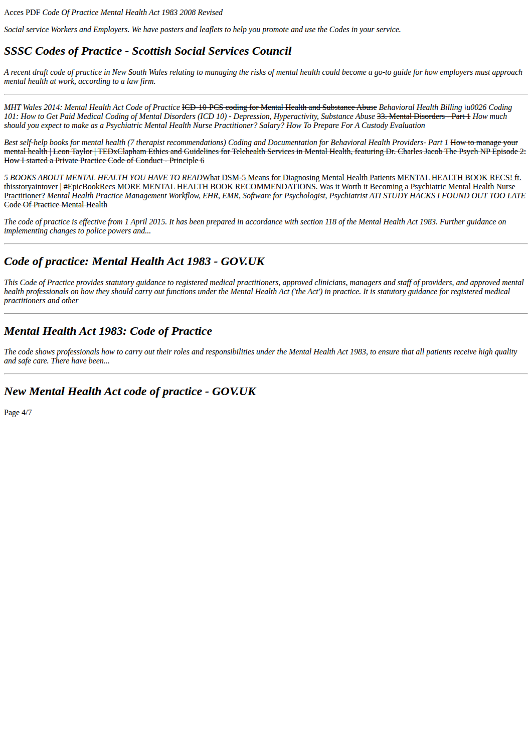Acces PDF Code Of Practice Mental Health Act 1983 2008 Revised
Social service Workers and Employers. We have posters and leaflets to help you promote and use the Codes in your service.
SSSC Codes of Practice - Scottish Social Services Council
A recent draft code of practice in New South Wales relating to managing the risks of mental health could become a go-to guide for how employers must approach mental health at work, according to a law firm.
MHT Wales 2014: Mental Health Act Code of Practice ICD-10-PCS coding for Mental Health and Substance Abuse Behavioral Health Billing \u0026 Coding 101: How to Get Paid Medical Coding of Mental Disorders (ICD 10) - Depression, Hyperactivity, Substance Abuse 33. Mental Disorders - Part 1 How much should you expect to make as a Psychiatric Mental Health Nurse Practitioner? Salary? How To Prepare For A Custody Evaluation
Best self-help books for mental health (7 therapist recommendations) Coding and Documentation for Behavioral Health Providers- Part 1 How to manage your mental health | Leon Taylor | TEDxClapham Ethics and Guidelines for Telehealth Services in Mental Health, featuring Dr. Charles Jacob The Psych NP Episode 2: How I started a Private Practice Code of Conduct - Principle 6
5 BOOKS ABOUT MENTAL HEALTH YOU HAVE TO READ What DSM-5 Means for Diagnosing Mental Health Patients MENTAL HEALTH BOOK RECS! ft. thisstoryaintover | #EpicBookRecs MORE MENTAL HEALTH BOOK RECOMMENDATIONS. Was it Worth it Becoming a Psychiatric Mental Health Nurse Practitioner? Mental Health Practice Management Workflow, EHR, EMR, Software for Psychologist, Psychiatrist ATI STUDY HACKS I FOUND OUT TOO LATE Code Of Practice Mental Health
The code of practice is effective from 1 April 2015. It has been prepared in accordance with section 118 of the Mental Health Act 1983. Further guidance on implementing changes to police powers and...
Code of practice: Mental Health Act 1983 - GOV.UK
This Code of Practice provides statutory guidance to registered medical practitioners, approved clinicians, managers and staff of providers, and approved mental health professionals on how they should carry out functions under the Mental Health Act ('the Act') in practice. It is statutory guidance for registered medical practitioners and other
Mental Health Act 1983: Code of Practice
The code shows professionals how to carry out their roles and responsibilities under the Mental Health Act 1983, to ensure that all patients receive high quality and safe care. There have been...
New Mental Health Act code of practice - GOV.UK
Page 4/7